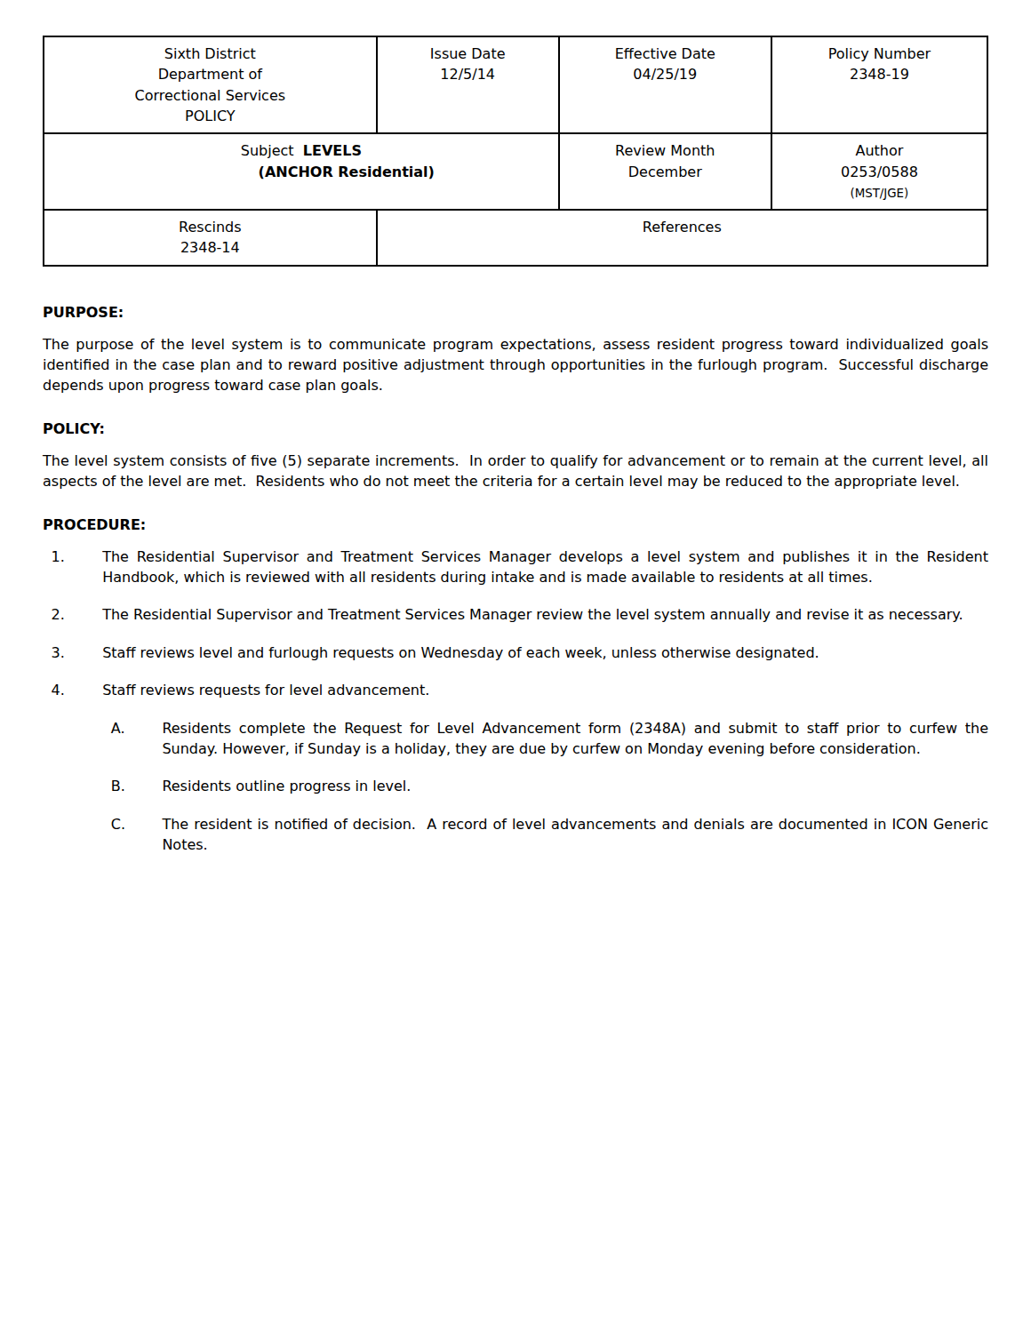| Sixth District Department of Correctional Services POLICY | Issue Date 12/5/14 | Effective Date 04/25/19 | Policy Number 2348-19 |
| Subject LEVELS (ANCHOR Residential) | Review Month December | Author 0253/0588 (MST/JGE) |
| Rescinds 2348-14 | References |
PURPOSE:
The purpose of the level system is to communicate program expectations, assess resident progress toward individualized goals identified in the case plan and to reward positive adjustment through opportunities in the furlough program. Successful discharge depends upon progress toward case plan goals.
POLICY:
The level system consists of five (5) separate increments. In order to qualify for advancement or to remain at the current level, all aspects of the level are met. Residents who do not meet the criteria for a certain level may be reduced to the appropriate level.
PROCEDURE:
The Residential Supervisor and Treatment Services Manager develops a level system and publishes it in the Resident Handbook, which is reviewed with all residents during intake and is made available to residents at all times.
The Residential Supervisor and Treatment Services Manager review the level system annually and revise it as necessary.
Staff reviews level and furlough requests on Wednesday of each week, unless otherwise designated.
Staff reviews requests for level advancement.
Residents complete the Request for Level Advancement form (2348A) and submit to staff prior to curfew the Sunday. However, if Sunday is a holiday, they are due by curfew on Monday evening before consideration.
Residents outline progress in level.
The resident is notified of decision. A record of level advancements and denials are documented in ICON Generic Notes.